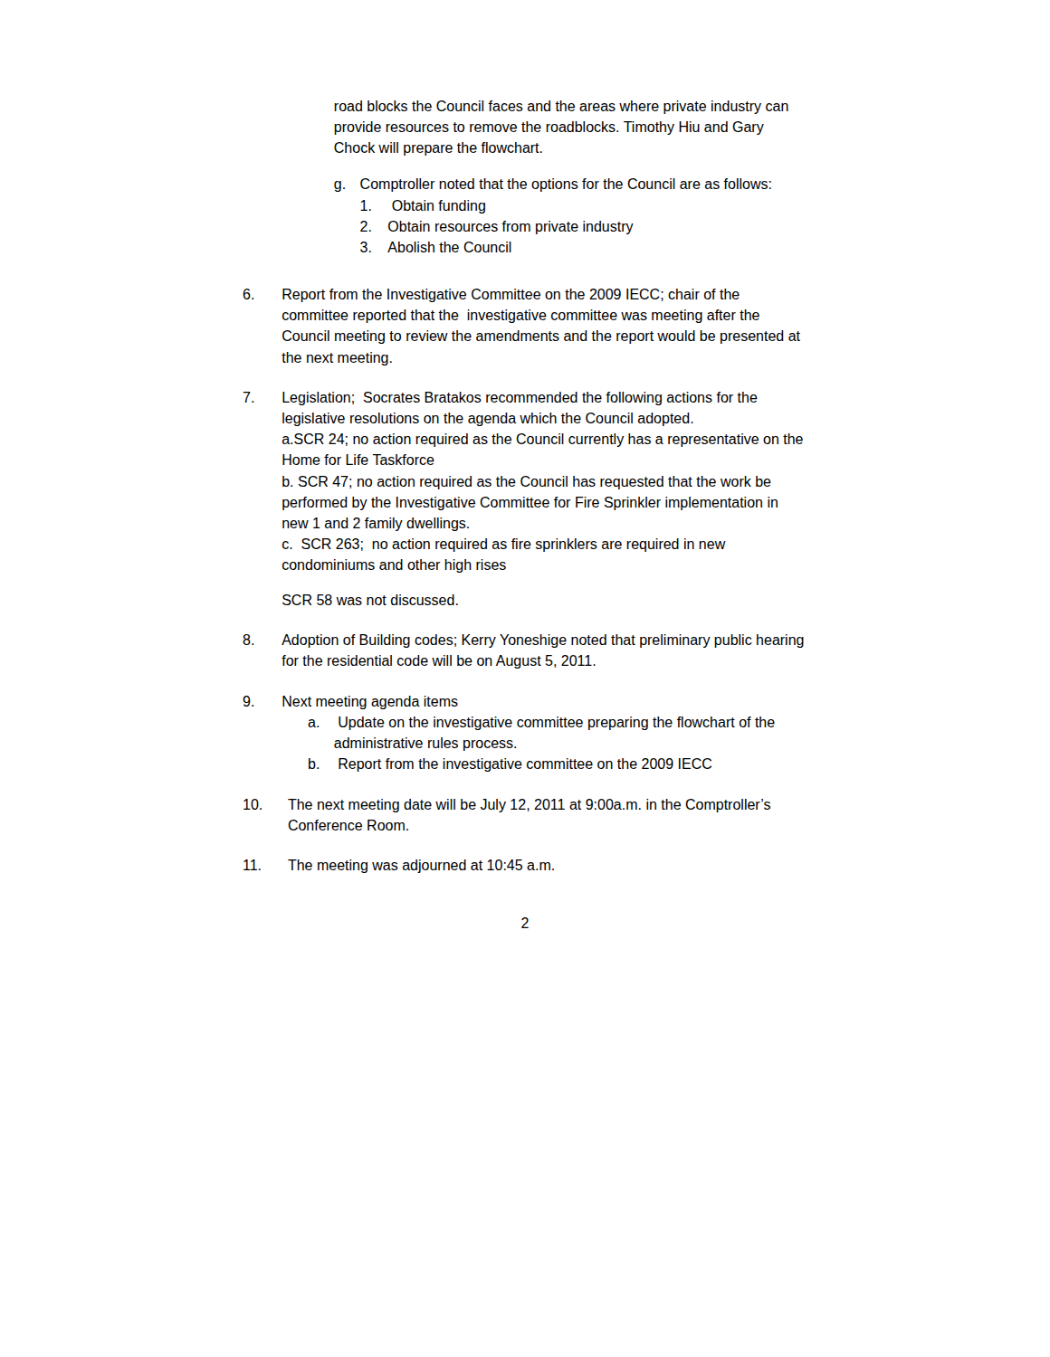road blocks the Council faces and the areas where private industry can provide resources to remove the roadblocks. Timothy Hiu and Gary Chock will prepare the flowchart.
g. Comptroller noted that the options for the Council are as follows:
1. Obtain funding
2. Obtain resources from private industry
3. Abolish the Council
6.
Report from the Investigative Committee on the 2009 IECC; chair of the committee reported that the investigative committee was meeting after the Council meeting to review the amendments and the report would be presented at the next meeting.
7.
Legislation; Socrates Bratakos recommended the following actions for the legislative resolutions on the agenda which the Council adopted.
a.SCR 24; no action required as the Council currently has a representative on the Home for Life Taskforce
b. SCR 47; no action required as the Council has requested that the work be performed by the Investigative Committee for Fire Sprinkler implementation in new 1 and 2 family dwellings.
c. SCR 263; no action required as fire sprinklers are required in new condominiums and other high rises
SCR 58 was not discussed.
8.
Adoption of Building codes; Kerry Yoneshige noted that preliminary public hearing for the residential code will be on August 5, 2011.
9.
Next meeting agenda items
a. Update on the investigative committee preparing the flowchart of the administrative rules process.
b. Report from the investigative committee on the 2009 IECC
10.
The next meeting date will be July 12, 2011 at 9:00a.m. in the Comptroller’s Conference Room.
11.
The meeting was adjourned at 10:45 a.m.
2